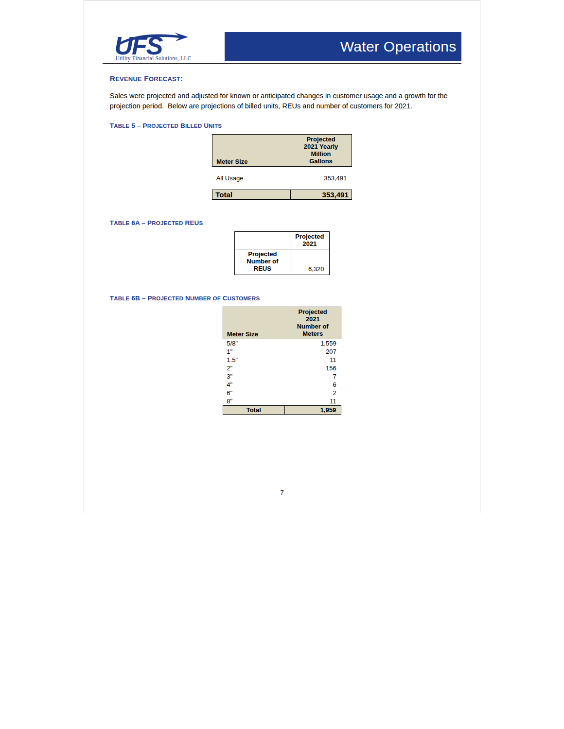UFS
Utility Financial Solutions, LLC
Water Operations
REVENUE FORECAST:
Sales were projected and adjusted for known or anticipated changes in customer usage and a growth for the projection period. Below are projections of billed units, REUs and number of customers for 2021.
TABLE 5 – PROJECTED BILLED UNITS
| Meter Size | Projected 2021 Yearly Million Gallons |
| All Usage | 353,491 |
| Total | 353,491 |
TABLE 6A – PROJECTED REUS
| | Projected 2021 |
| Projected Number of REUS | 6,320 |
TABLE 6B – PROJECTED NUMBER OF CUSTOMERS
| Meter Size | Projected 2021 Number of Meters |
| 5/8" | 1,559 |
| 1" | 207 |
| 1.5" | 11 |
| 2" | 156 |
| 3" | 7 |
| 4" | 6 |
| 6" | 2 |
| 8" | 11 |
| Total | 1,959 |
7